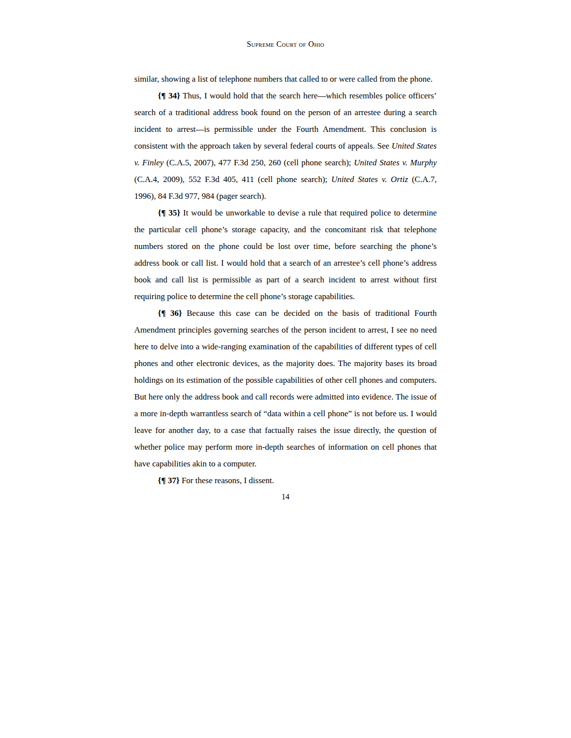Supreme Court of Ohio
similar, showing a list of telephone numbers that called to or were called from the phone.
{¶ 34} Thus, I would hold that the search here—which resembles police officers’ search of a traditional address book found on the person of an arrestee during a search incident to arrest—is permissible under the Fourth Amendment. This conclusion is consistent with the approach taken by several federal courts of appeals. See United States v. Finley (C.A.5, 2007), 477 F.3d 250, 260 (cell phone search); United States v. Murphy (C.A.4, 2009), 552 F.3d 405, 411 (cell phone search); United States v. Ortiz (C.A.7, 1996), 84 F.3d 977, 984 (pager search).
{¶ 35} It would be unworkable to devise a rule that required police to determine the particular cell phone’s storage capacity, and the concomitant risk that telephone numbers stored on the phone could be lost over time, before searching the phone’s address book or call list. I would hold that a search of an arrestee’s cell phone’s address book and call list is permissible as part of a search incident to arrest without first requiring police to determine the cell phone’s storage capabilities.
{¶ 36} Because this case can be decided on the basis of traditional Fourth Amendment principles governing searches of the person incident to arrest, I see no need here to delve into a wide-ranging examination of the capabilities of different types of cell phones and other electronic devices, as the majority does. The majority bases its broad holdings on its estimation of the possible capabilities of other cell phones and computers. But here only the address book and call records were admitted into evidence. The issue of a more in-depth warrantless search of “data within a cell phone” is not before us. I would leave for another day, to a case that factually raises the issue directly, the question of whether police may perform more in-depth searches of information on cell phones that have capabilities akin to a computer.
{¶ 37} For these reasons, I dissent.
14